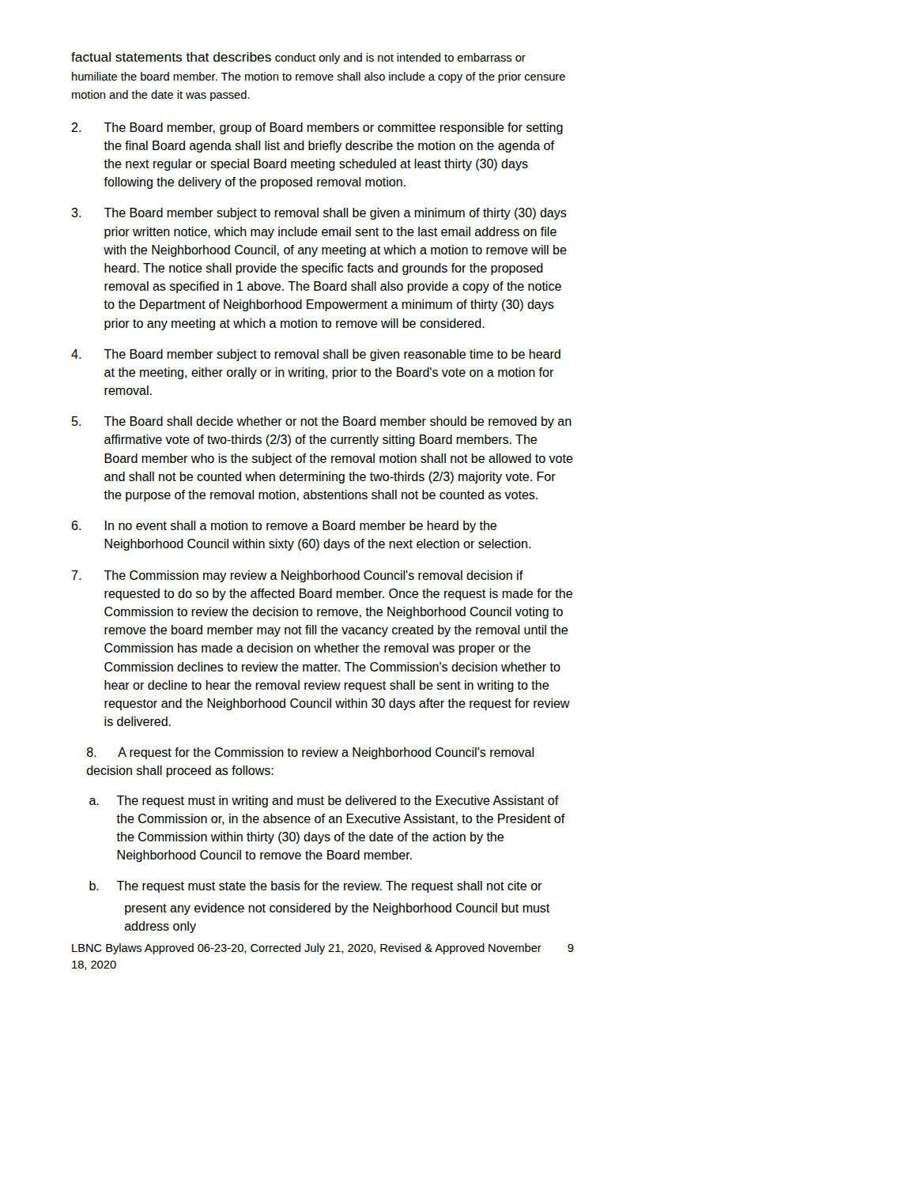factual statements that describes conduct only and is not intended to embarrass or humiliate the board member. The motion to remove shall also include a copy of the prior censure motion and the date it was passed.
2. The Board member, group of Board members or committee responsible for setting the final Board agenda shall list and briefly describe the motion on the agenda of the next regular or special Board meeting scheduled at least thirty (30) days following the delivery of the proposed removal motion.
3. The Board member subject to removal shall be given a minimum of thirty (30) days prior written notice, which may include email sent to the last email address on file with the Neighborhood Council, of any meeting at which a motion to remove will be heard. The notice shall provide the specific facts and grounds for the proposed removal as specified in 1 above. The Board shall also provide a copy of the notice to the Department of Neighborhood Empowerment a minimum of thirty (30) days prior to any meeting at which a motion to remove will be considered.
4. The Board member subject to removal shall be given reasonable time to be heard at the meeting, either orally or in writing, prior to the Board's vote on a motion for removal.
5. The Board shall decide whether or not the Board member should be removed by an affirmative vote of two-thirds (2/3) of the currently sitting Board members. The Board member who is the subject of the removal motion shall not be allowed to vote and shall not be counted when determining the two-thirds (2/3) majority vote. For the purpose of the removal motion, abstentions shall not be counted as votes.
6. In no event shall a motion to remove a Board member be heard by the Neighborhood Council within sixty (60) days of the next election or selection.
7. The Commission may review a Neighborhood Council's removal decision if requested to do so by the affected Board member. Once the request is made for the Commission to review the decision to remove, the Neighborhood Council voting to remove the board member may not fill the vacancy created by the removal until the Commission has made a decision on whether the removal was proper or the Commission declines to review the matter. The Commission's decision whether to hear or decline to hear the removal review request shall be sent in writing to the requestor and the Neighborhood Council within 30 days after the request for review is delivered.
8. A request for the Commission to review a Neighborhood Council's removal decision shall proceed as follows:
a. The request must in writing and must be delivered to the Executive Assistant of the Commission or, in the absence of an Executive Assistant, to the President of the Commission within thirty (30) days of the date of the action by the Neighborhood Council to remove the Board member.
b. The request must state the basis for the review. The request shall not cite or
present any evidence not considered by the Neighborhood Council but must address only
LBNC Bylaws Approved 06-23-20, Corrected July 21, 2020, Revised & Approved November 18, 2020 9